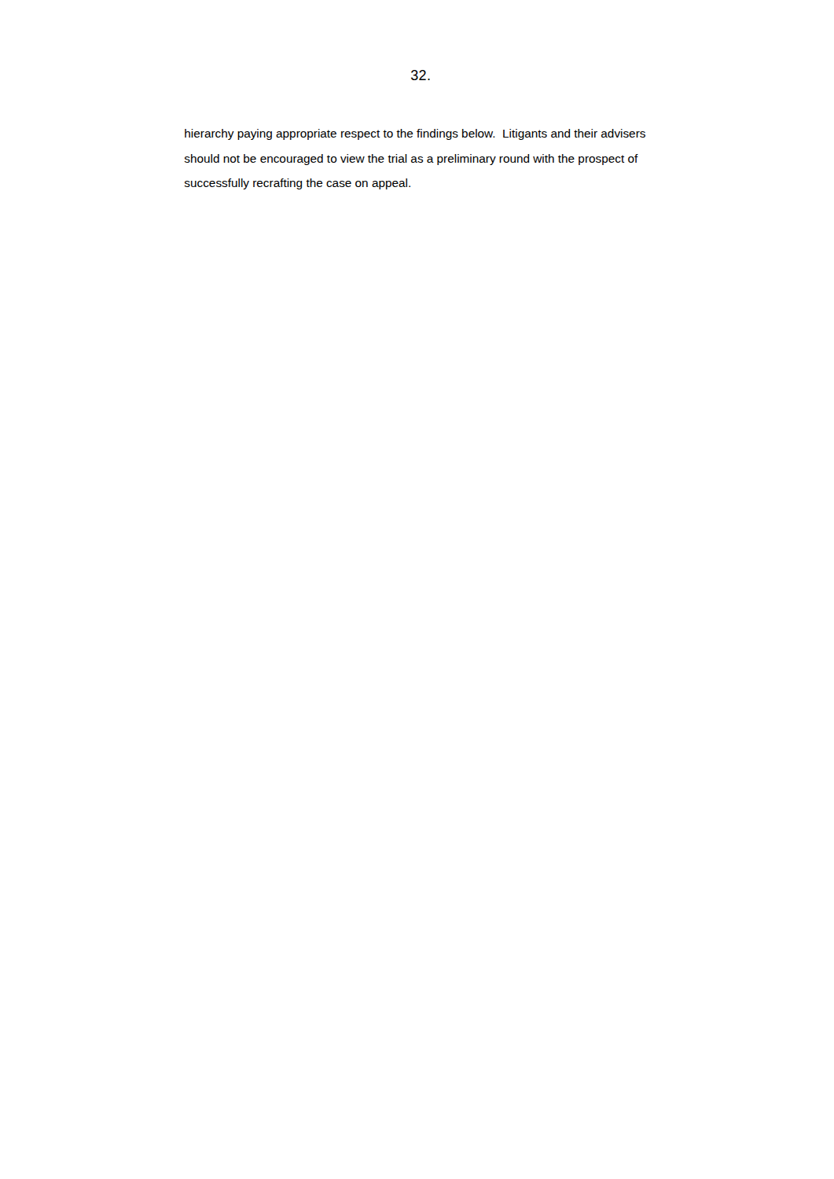32.
hierarchy paying appropriate respect to the findings below. Litigants and their advisers should not be encouraged to view the trial as a preliminary round with the prospect of successfully recrafting the case on appeal.